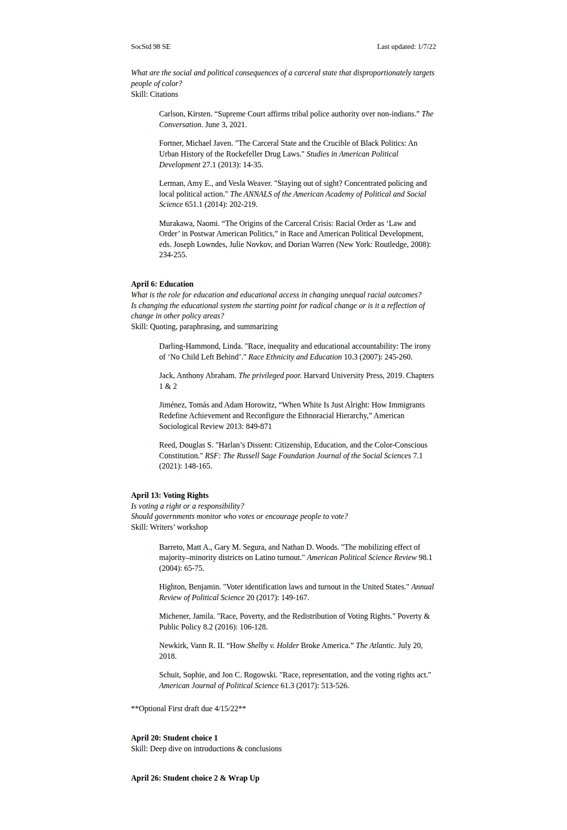SocStd 98 SE Last updated: 1/7/22
What are the social and political consequences of a carceral state that disproportionately targets people of color?
Skill: Citations
Carlson, Kirsten. “Supreme Court affirms tribal police authority over non-indians.” The Conversation. June 3, 2021.
Fortner, Michael Javen. "The Carceral State and the Crucible of Black Politics: An Urban History of the Rockefeller Drug Laws." Studies in American Political Development 27.1 (2013): 14-35.
Lerman, Amy E., and Vesla Weaver. "Staying out of sight? Concentrated policing and local political action." The ANNALS of the American Academy of Political and Social Science 651.1 (2014): 202-219.
Murakawa, Naomi. “The Origins of the Carceral Crisis: Racial Order as ‘Law and Order’ in Postwar American Politics,” in Race and American Political Development, eds. Joseph Lowndes, Julie Novkov, and Dorian Warren (New York: Routledge, 2008): 234-255.
April 6: Education
What is the role for education and educational access in changing unequal racial outcomes?
Is changing the educational system the starting point for radical change or is it a reflection of change in other policy areas?
Skill: Quoting, paraphrasing, and summarizing
Darling‐Hammond, Linda. "Race, inequality and educational accountability: The irony of ‘No Child Left Behind’." Race Ethnicity and Education 10.3 (2007): 245-260.
Jack, Anthony Abraham. The privileged poor. Harvard University Press, 2019. Chapters 1 & 2
Jiménez, Tomás and Adam Horowitz, “When White Is Just Alright: How Immigrants Redefine Achievement and Reconfigure the Ethnoracial Hierarchy,” American Sociological Review 2013: 849-871
Reed, Douglas S. "Harlan’s Dissent: Citizenship, Education, and the Color-Conscious Constitution." RSF: The Russell Sage Foundation Journal of the Social Sciences 7.1 (2021): 148-165.
April 13: Voting Rights
Is voting a right or a responsibility?
Should governments monitor who votes or encourage people to vote?
Skill: Writers’ workshop
Barreto, Matt A., Gary M. Segura, and Nathan D. Woods. "The mobilizing effect of majority–minority districts on Latino turnout." American Political Science Review 98.1 (2004): 65-75.
Highton, Benjamin. "Voter identification laws and turnout in the United States." Annual Review of Political Science 20 (2017): 149-167.
Michener, Jamila. "Race, Poverty, and the Redistribution of Voting Rights." Poverty & Public Policy 8.2 (2016): 106-128.
Newkirk, Vann R. II. “How Shelby v. Holder Broke America.” The Atlantic. July 20, 2018.
Schuit, Sophie, and Jon C. Rogowski. "Race, representation, and the voting rights act." American Journal of Political Science 61.3 (2017): 513-526.
**Optional First draft due 4/15/22**
April 20: Student choice 1
Skill: Deep dive on introductions & conclusions
April 26: Student choice 2 & Wrap Up